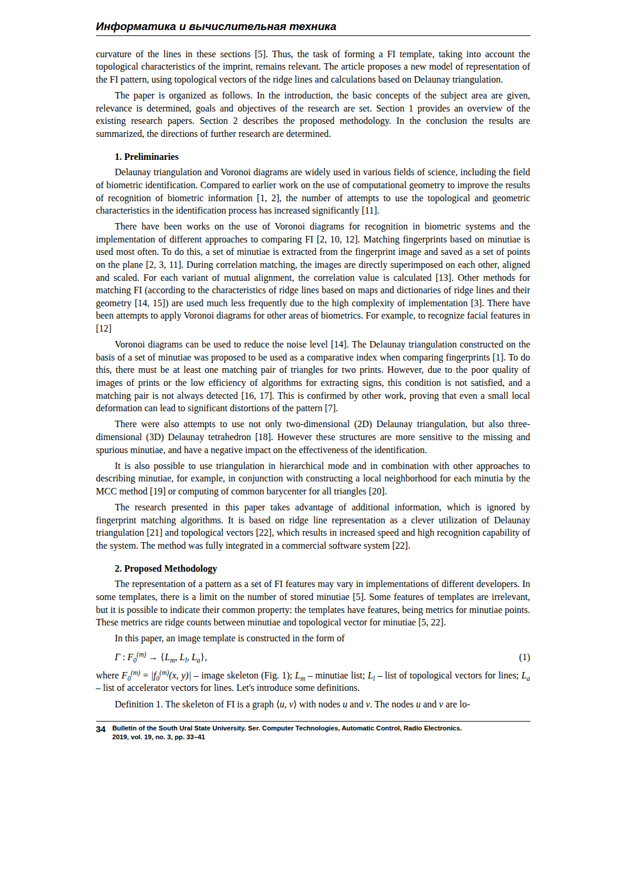Информатика и вычислительная техника
curvature of the lines in these sections [5]. Thus, the task of forming a FI template, taking into account the topological characteristics of the imprint, remains relevant. The article proposes a new model of representation of the FI pattern, using topological vectors of the ridge lines and calculations based on Delaunay triangulation.
The paper is organized as follows. In the introduction, the basic concepts of the subject area are given, relevance is determined, goals and objectives of the research are set. Section 1 provides an overview of the existing research papers. Section 2 describes the proposed methodology. In the conclusion the results are summarized, the directions of further research are determined.
1. Preliminaries
Delaunay triangulation and Voronoi diagrams are widely used in various fields of science, including the field of biometric identification. Compared to earlier work on the use of computational geometry to improve the results of recognition of biometric information [1, 2], the number of attempts to use the topological and geometric characteristics in the identification process has increased significantly [11].
There have been works on the use of Voronoi diagrams for recognition in biometric systems and the implementation of different approaches to comparing FI [2, 10, 12]. Matching fingerprints based on minutiae is used most often. To do this, a set of minutiae is extracted from the fingerprint image and saved as a set of points on the plane [2, 3, 11]. During correlation matching, the images are directly superimposed on each other, aligned and scaled. For each variant of mutual alignment, the correlation value is calculated [13]. Other methods for matching FI (according to the characteristics of ridge lines based on maps and dictionaries of ridge lines and their geometry [14, 15]) are used much less frequently due to the high complexity of implementation [3]. There have been attempts to apply Voronoi diagrams for other areas of biometrics. For example, to recognize facial features in [12]
Voronoi diagrams can be used to reduce the noise level [14]. The Delaunay triangulation constructed on the basis of a set of minutiae was proposed to be used as a comparative index when comparing fingerprints [1]. To do this, there must be at least one matching pair of triangles for two prints. However, due to the poor quality of images of prints or the low efficiency of algorithms for extracting signs, this condition is not satisfied, and a matching pair is not always detected [16, 17]. This is confirmed by other work, proving that even a small local deformation can lead to significant distortions of the pattern [7].
There were also attempts to use not only two-dimensional (2D) Delaunay triangulation, but also three-dimensional (3D) Delaunay tetrahedron [18]. However these structures are more sensitive to the missing and spurious minutiae, and have a negative impact on the effectiveness of the identification.
It is also possible to use triangulation in hierarchical mode and in combination with other approaches to describing minutiae, for example, in conjunction with constructing a local neighborhood for each minutia by the MCC method [19] or computing of common barycenter for all triangles [20].
The research presented in this paper takes advantage of additional information, which is ignored by fingerprint matching algorithms. It is based on ridge line representation as a clever utilization of Delaunay triangulation [21] and topological vectors [22], which results in increased speed and high recognition capability of the system. The method was fully integrated in a commercial software system [22].
2. Proposed Methodology
The representation of a pattern as a set of FI features may vary in implementations of different developers. In some templates, there is a limit on the number of stored minutiae [5]. Some features of templates are irrelevant, but it is possible to indicate their common property: the templates have features, being metrics for minutiae points. These metrics are ridge counts between minutiae and topological vector for minutiae [5, 22].
In this paper, an image template is constructed in the form of
Γ : F0(m) → {Lm, Ll, La}, (1)
where F0(m) = |f0(m)(x, y)| – image skeleton (Fig. 1); Lm – minutiae list; Ll – list of topological vectors for lines; La – list of accelerator vectors for lines. Let's introduce some definitions.
Definition 1. The skeleton of FI is a graph ⟨u, v⟩ with nodes u and v. The nodes u and v are lo-
34
Bulletin of the South Ural State University. Ser. Computer Technologies, Automatic Control, Radio Electronics.
2019, vol. 19, no. 3, pp. 33–41